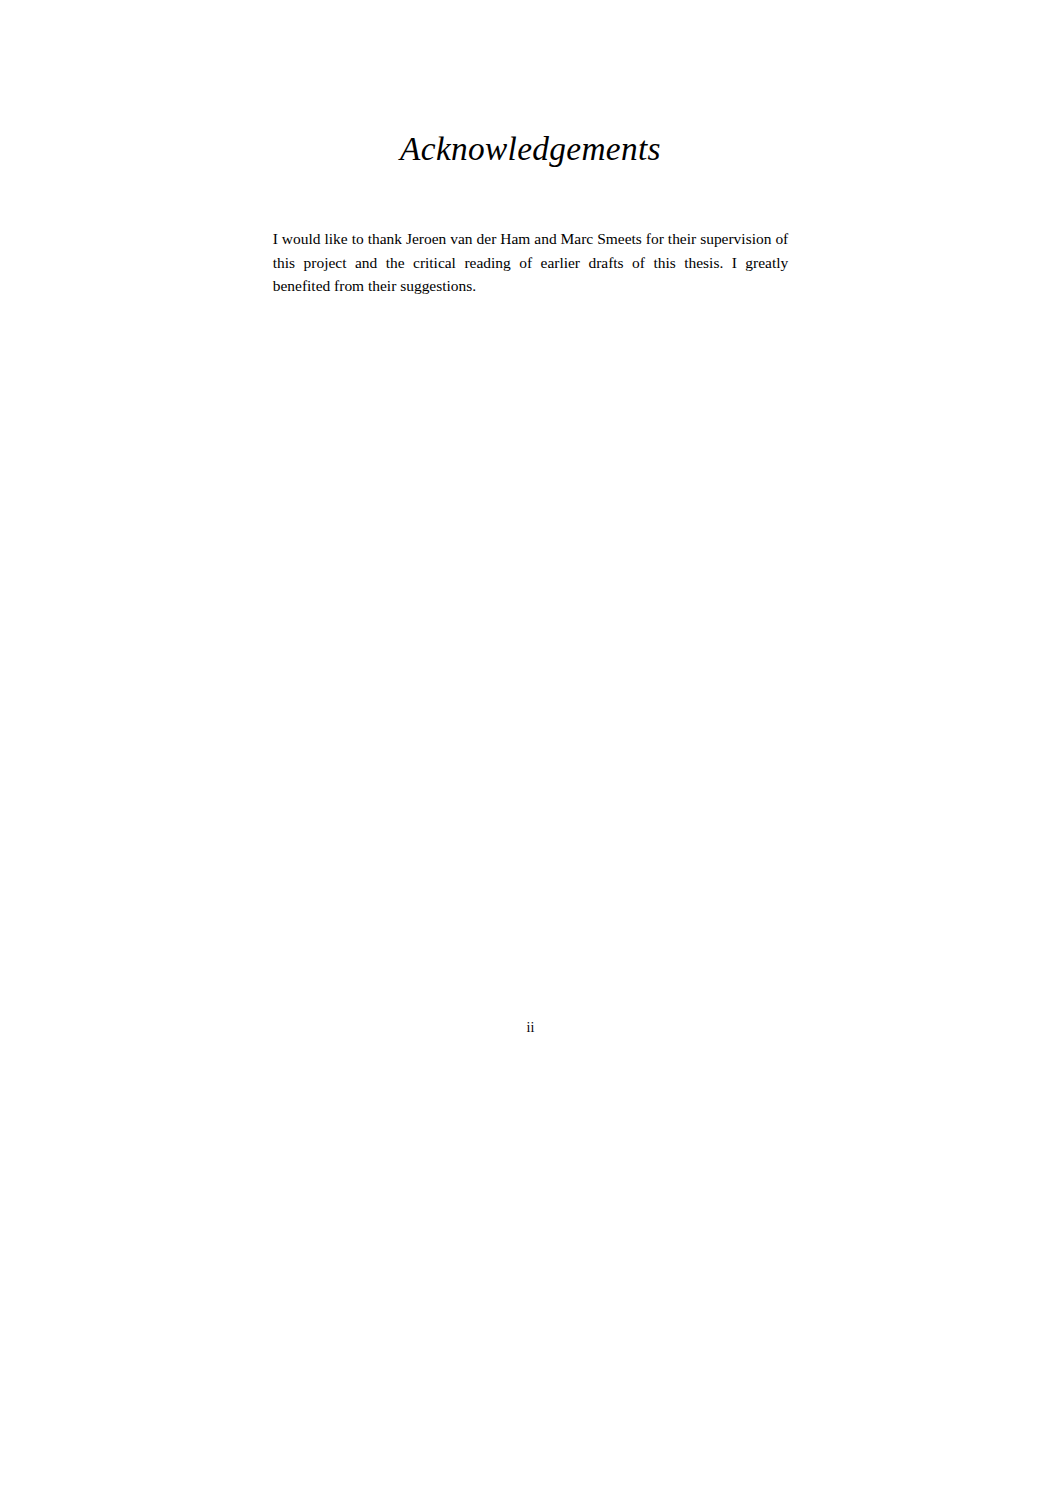Acknowledgements
I would like to thank Jeroen van der Ham and Marc Smeets for their supervision of this project and the critical reading of earlier drafts of this thesis. I greatly benefited from their suggestions.
ii